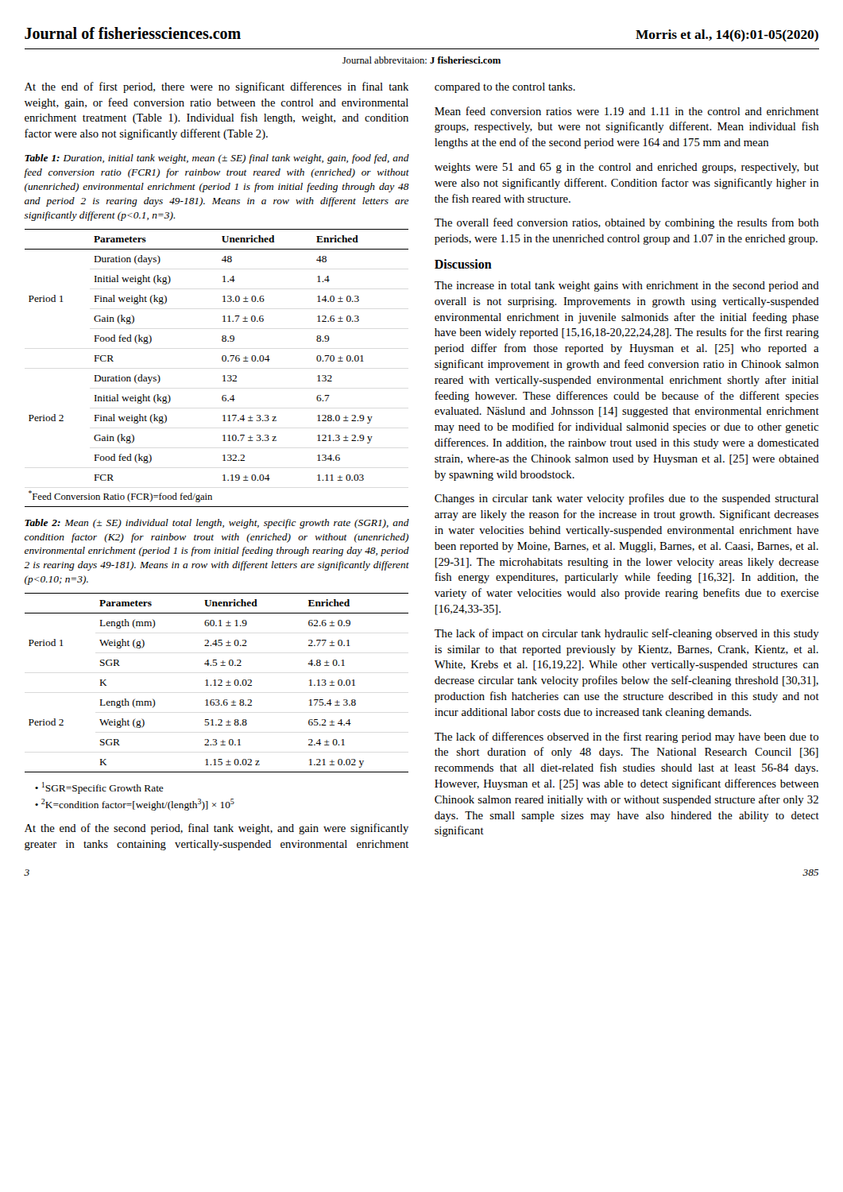Journal of fisheriessciences.com
Morris et al., 14(6):01-05(2020)
Journal abbrevitaion: J fisheriesci.com
At the end of first period, there were no significant differences in final tank weight, gain, or feed conversion ratio between the control and environmental enrichment treatment (Table 1). Individual fish length, weight, and condition factor were also not significantly different (Table 2).
Table 1: Duration, initial tank weight, mean (± SE) final tank weight, gain, food fed, and feed conversion ratio (FCR1) for rainbow trout reared with (enriched) or without (unenriched) environmental enrichment (period 1 is from initial feeding through day 48 and period 2 is rearing days 49-181). Means in a row with different letters are significantly different (p<0.1, n=3).
| | Parameters | Unenriched | Enriched |
| --- | --- | --- | --- |
| Period 1 | Duration (days) | 48 | 48 |
| Initial weight (kg) | 1.4 | 1.4 |
| Final weight (kg) | 13.0 ± 0.6 | 14.0 ± 0.3 |
| Gain (kg) | 11.7 ± 0.6 | 12.6 ± 0.3 |
| Food fed (kg) | 8.9 | 8.9 |
| | FCR | 0.76 ± 0.04 | 0.70 ± 0.01 |
| Period 2 | Duration (days) | 132 | 132 |
| Initial weight (kg) | 6.4 | 6.7 |
| Final weight (kg) | 117.4 ± 3.3 z | 128.0 ± 2.9 y |
| Gain (kg) | 110.7 ± 3.3 z | 121.3 ± 2.9 y |
| Food fed (kg) | 132.2 | 134.6 |
| | FCR | 1.19 ± 0.04 | 1.11 ± 0.03 |
| * Feed Conversion Ratio (FCR)=food fed/gain |
Table 2: Mean (± SE) individual total length, weight, specific growth rate (SGR1), and condition factor (K2) for rainbow trout with (enriched) or without (unenriched) environmental enrichment (period 1 is from initial feeding through rearing day 48, period 2 is rearing days 49-181). Means in a row with different letters are significantly different (p<0.10; n=3).
| | Parameters | Unenriched | Enriched |
| --- | --- | --- | --- |
| Period 1 | Length (mm) | 60.1 ± 1.9 | 62.6 ± 0.9 |
| Weight (g) | 2.45 ± 0.2 | 2.77 ± 0.1 |
| SGR | 4.5 ± 0.2 | 4.8 ± 0.1 |
| | K | 1.12 ± 0.02 | 1.13 ± 0.01 |
| Period 2 | Length (mm) | 163.6 ± 8.2 | 175.4 ± 3.8 |
| Weight (g) | 51.2 ± 8.8 | 65.2 ± 4.4 |
| SGR | 2.3 ± 0.1 | 2.4 ± 0.1 |
| | K | 1.15 ± 0.02 z | 1.21 ± 0.02 y |
1SGR=Specific Growth Rate
2K=condition factor=[weight/(length3)] × 105
At the end of the second period, final tank weight, and gain were significantly greater in tanks containing vertically-suspended environmental enrichment compared to the control tanks.
Mean feed conversion ratios were 1.19 and 1.11 in the control and enrichment groups, respectively, but were not significantly different. Mean individual fish lengths at the end of the second period were 164 and 175 mm and mean
weights were 51 and 65 g in the control and enriched groups, respectively, but were also not significantly different. Condition factor was significantly higher in the fish reared with structure.
The overall feed conversion ratios, obtained by combining the results from both periods, were 1.15 in the unenriched control group and 1.07 in the enriched group.
Discussion
The increase in total tank weight gains with enrichment in the second period and overall is not surprising. Improvements in growth using vertically-suspended environmental enrichment in juvenile salmonids after the initial feeding phase have been widely reported [15,16,18-20,22,24,28]. The results for the first rearing period differ from those reported by Huysman et al. [25] who reported a significant improvement in growth and feed conversion ratio in Chinook salmon reared with vertically-suspended environmental enrichment shortly after initial feeding however. These differences could be because of the different species evaluated. Näslund and Johnsson [14] suggested that environmental enrichment may need to be modified for individual salmonid species or due to other genetic differences. In addition, the rainbow trout used in this study were a domesticated strain, where-as the Chinook salmon used by Huysman et al. [25] were obtained by spawning wild broodstock.
Changes in circular tank water velocity profiles due to the suspended structural array are likely the reason for the increase in trout growth. Significant decreases in water velocities behind vertically-suspended environmental enrichment have been reported by Moine, Barnes, et al. Muggli, Barnes, et al. Caasi, Barnes, et al. [29-31]. The microhabitats resulting in the lower velocity areas likely decrease fish energy expenditures, particularly while feeding [16,32]. In addition, the variety of water velocities would also provide rearing benefits due to exercise [16,24,33-35].
The lack of impact on circular tank hydraulic self-cleaning observed in this study is similar to that reported previously by Kientz, Barnes, Crank, Kientz, et al. White, Krebs et al. [16,19,22]. While other vertically-suspended structures can decrease circular tank velocity profiles below the self-cleaning threshold [30,31], production fish hatcheries can use the structure described in this study and not incur additional labor costs due to increased tank cleaning demands.
The lack of differences observed in the first rearing period may have been due to the short duration of only 48 days. The National Research Council [36] recommends that all diet-related fish studies should last at least 56-84 days. However, Huysman et al. [25] was able to detect significant differences between Chinook salmon reared initially with or without suspended structure after only 32 days. The small sample sizes may have also hindered the ability to detect significant
3
385